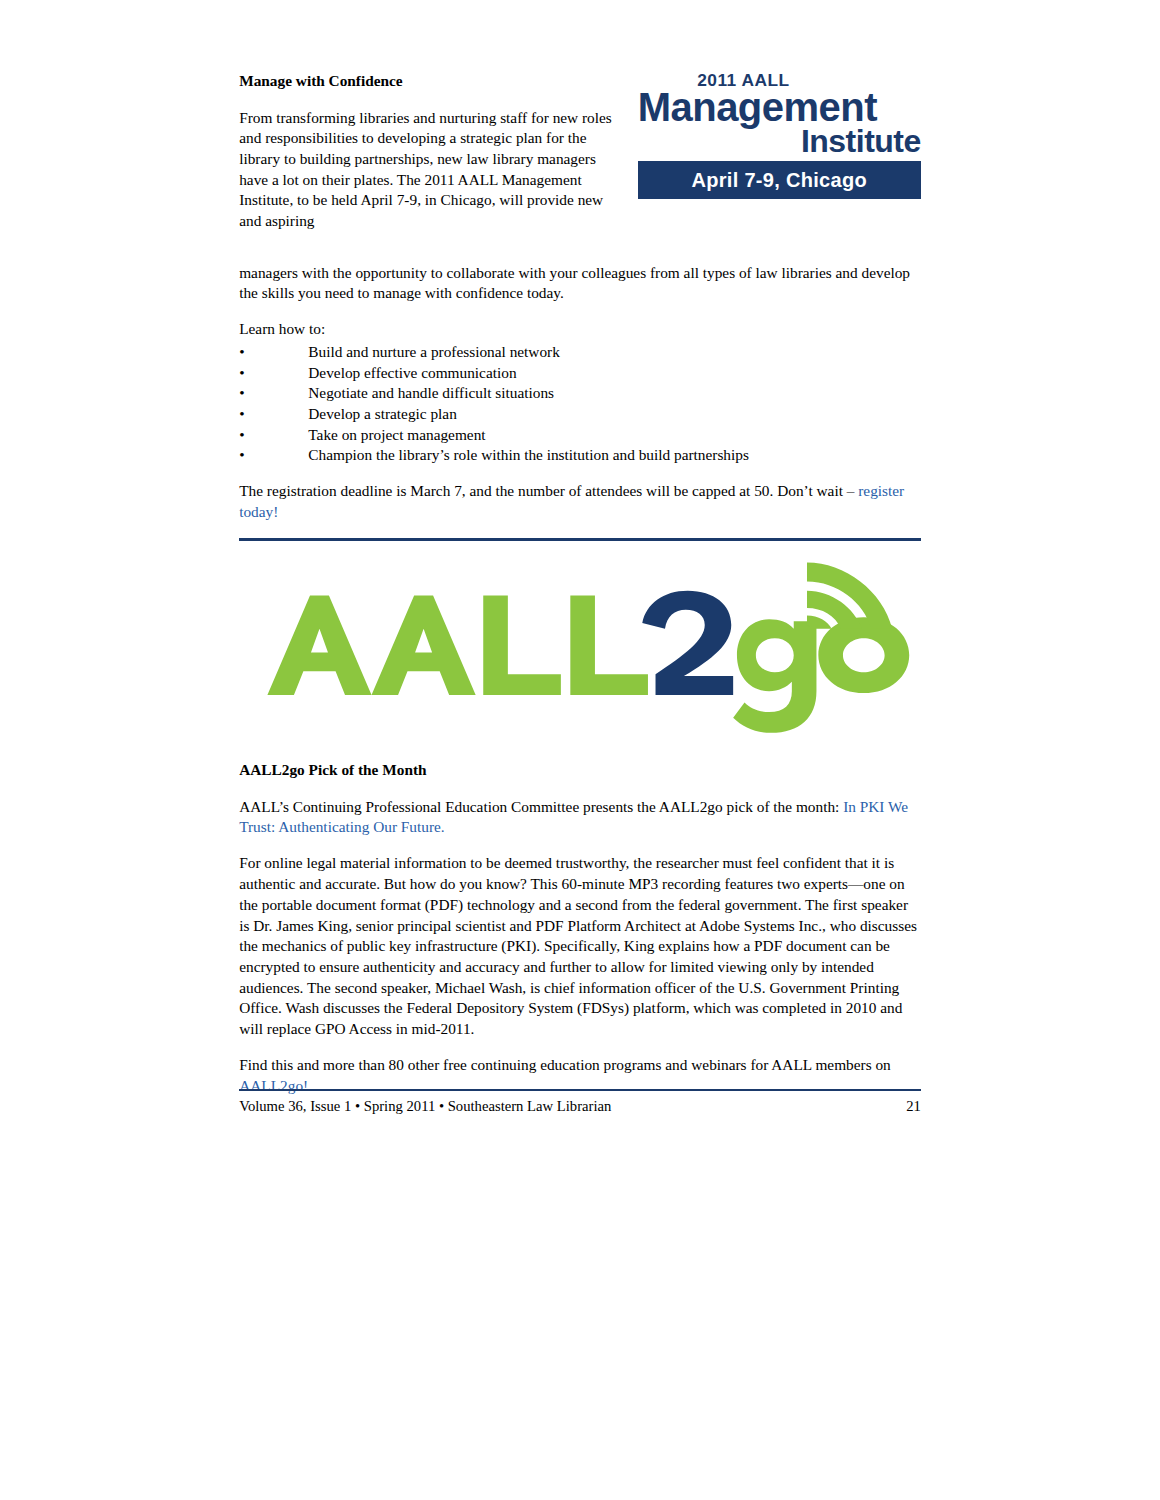2011 AALL Management Institute
April 7-9, Chicago
Manage with Confidence
From transforming libraries and nurturing staff for new roles and responsibilities to developing a strategic plan for the library to building partnerships, new law library managers have a lot on their plates. The 2011 AALL Management Institute, to be held April 7-9, in Chicago, will provide new and aspiring
managers with the opportunity to collaborate with your colleagues from all types of law libraries and develop the skills you need to manage with confidence today.
Learn how to:
Build and nurture a professional network
Develop effective communication
Negotiate and handle difficult situations
Develop a strategic plan
Take on project management
Champion the library’s role within the institution and build partnerships
The registration deadline is March 7, and the number of attendees will be capped at 50. Don’t wait – register today!
AALL2go Pick of the Month
AALL’s Continuing Professional Education Committee presents the AALL2go pick of the month: In PKI We Trust: Authenticating Our Future.
For online legal material information to be deemed trustworthy, the researcher must feel confident that it is authentic and accurate. But how do you know? This 60-minute MP3 recording features two experts—one on the portable document format (PDF) technology and a second from the federal government. The first speaker is Dr. James King, senior principal scientist and PDF Platform Architect at Adobe Systems Inc., who discusses the mechanics of public key infrastructure (PKI). Specifically, King explains how a PDF document can be encrypted to ensure authenticity and accuracy and further to allow for limited viewing only by intended audiences. The second speaker, Michael Wash, is chief information officer of the U.S. Government Printing Office. Wash discusses the Federal Depository System (FDSys) platform, which was completed in 2010 and will replace GPO Access in mid-2011.
Find this and more than 80 other free continuing education programs and webinars for AALL members on AALL2go!
Volume 36, Issue 1 • Spring 2011 • Southeastern Law Librarian
21